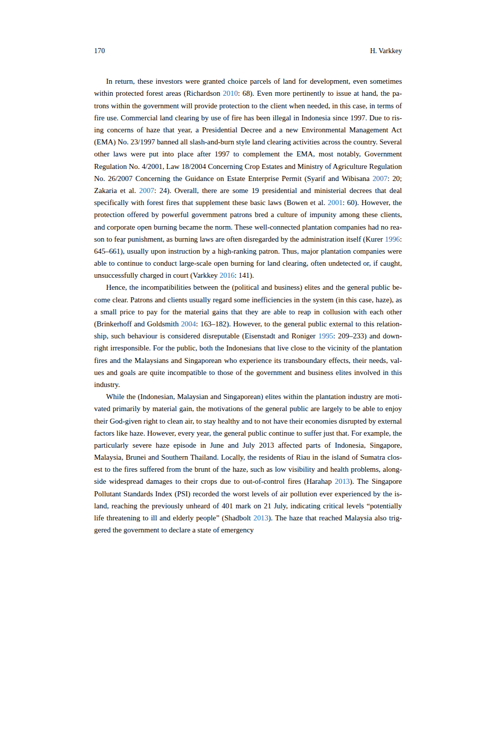170 H. Varkkey
In return, these investors were granted choice parcels of land for development, even sometimes within protected forest areas (Richardson 2010: 68). Even more pertinently to issue at hand, the patrons within the government will provide protection to the client when needed, in this case, in terms of fire use. Commercial land clearing by use of fire has been illegal in Indonesia since 1997. Due to rising concerns of haze that year, a Presidential Decree and a new Environmental Management Act (EMA) No. 23/1997 banned all slash-and-burn style land clearing activities across the country. Several other laws were put into place after 1997 to complement the EMA, most notably, Government Regulation No. 4/2001, Law 18/2004 Concerning Crop Estates and Ministry of Agriculture Regulation No. 26/2007 Concerning the Guidance on Estate Enterprise Permit (Syarif and Wibisana 2007: 20; Zakaria et al. 2007: 24). Overall, there are some 19 presidential and ministerial decrees that deal specifically with forest fires that supplement these basic laws (Bowen et al. 2001: 60). However, the protection offered by powerful government patrons bred a culture of impunity among these clients, and corporate open burning became the norm. These well-connected plantation companies had no reason to fear punishment, as burning laws are often disregarded by the administration itself (Kurer 1996: 645–661), usually upon instruction by a high-ranking patron. Thus, major plantation companies were able to continue to conduct large-scale open burning for land clearing, often undetected or, if caught, unsuccessfully charged in court (Varkkey 2016: 141).
Hence, the incompatibilities between the (political and business) elites and the general public become clear. Patrons and clients usually regard some inefficiencies in the system (in this case, haze), as a small price to pay for the material gains that they are able to reap in collusion with each other (Brinkerhoff and Goldsmith 2004: 163–182). However, to the general public external to this relationship, such behaviour is considered disreputable (Eisenstadt and Roniger 1995: 209–233) and downright irresponsible. For the public, both the Indonesians that live close to the vicinity of the plantation fires and the Malaysians and Singaporean who experience its transboundary effects, their needs, values and goals are quite incompatible to those of the government and business elites involved in this industry.
While the (Indonesian, Malaysian and Singaporean) elites within the plantation industry are motivated primarily by material gain, the motivations of the general public are largely to be able to enjoy their God-given right to clean air, to stay healthy and to not have their economies disrupted by external factors like haze. However, every year, the general public continue to suffer just that. For example, the particularly severe haze episode in June and July 2013 affected parts of Indonesia, Singapore, Malaysia, Brunei and Southern Thailand. Locally, the residents of Riau in the island of Sumatra closest to the fires suffered from the brunt of the haze, such as low visibility and health problems, alongside widespread damages to their crops due to out-of-control fires (Harahap 2013). The Singapore Pollutant Standards Index (PSI) recorded the worst levels of air pollution ever experienced by the island, reaching the previously unheard of 401 mark on 21 July, indicating critical levels “potentially life threatening to ill and elderly people” (Shadbolt 2013). The haze that reached Malaysia also triggered the government to declare a state of emergency